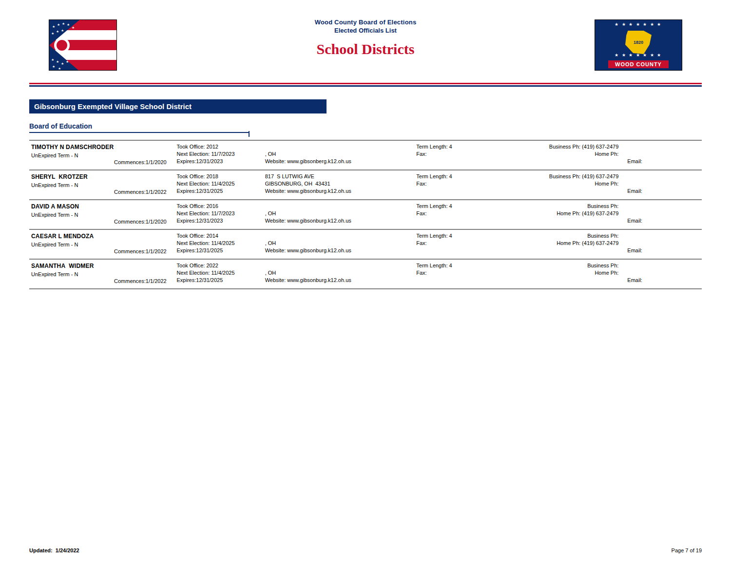★ ★ ★ ★ ★ ★ ★ ★ ★ ★ ★ ★ ★ ★ ★ ★ ★
Wood County Board of Elections
Elected Officials List
School Districts
★ ★ ★ ★ ★ ★ ★
1820
★ ★ ★ ★ ★ ★ ★
WOOD COUNTY
Gibsonburg Exempted Village School District
Board of Education
| TIMOTHY N DAMSCHRODER UnExpired Term - N Commences:1/1/2020 | Took Office: 2012 Next Election: 11/7/2023 Expires:12/31/2023 | , OH Website: www.gibsonberg.k12.oh.us | Term Length: 4 Fax: | Business Ph: (419) 637-2479 Home Ph: | Email: |
| SHERYL KROTZER UnExpired Term - N Commences:1/1/2022 | Took Office: 2018 Next Election: 11/4/2025 Expires:12/31/2025 | 817 S LUTWIG AVE GIBSONBURG, OH 43431 Website: www.gibsonburg.k12.oh.us | Term Length: 4 Fax: | Business Ph: (419) 637-2479 Home Ph: | Email: |
| DAVID A MASON UnExpired Term - N Commences:1/1/2020 | Took Office: 2016 Next Election: 11/7/2023 Expires:12/31/2023 | , OH Website: www.gibsonburg.k12.oh.us | Term Length: 4 Fax: | Business Ph: Home Ph: (419) 637-2479 | Email: |
| CAESAR L MENDOZA UnExpired Term - N Commences:1/1/2022 | Took Office: 2014 Next Election: 11/4/2025 Expires:12/31/2025 | , OH Website: www.gibsonburg.k12.oh.us | Term Length: 4 Fax: | Business Ph: Home Ph: (419) 637-2479 | Email: |
| SAMANTHA WIDMER UnExpired Term - N Commences:1/1/2022 | Took Office: 2022 Next Election: 11/4/2025 Expires:12/31/2025 | , OH Website: www.gibsonburg.k12.oh.us | Term Length: 4 Fax: | Business Ph: Home Ph: | Email: |
Updated: 1/24/2022 Page 7 of 19